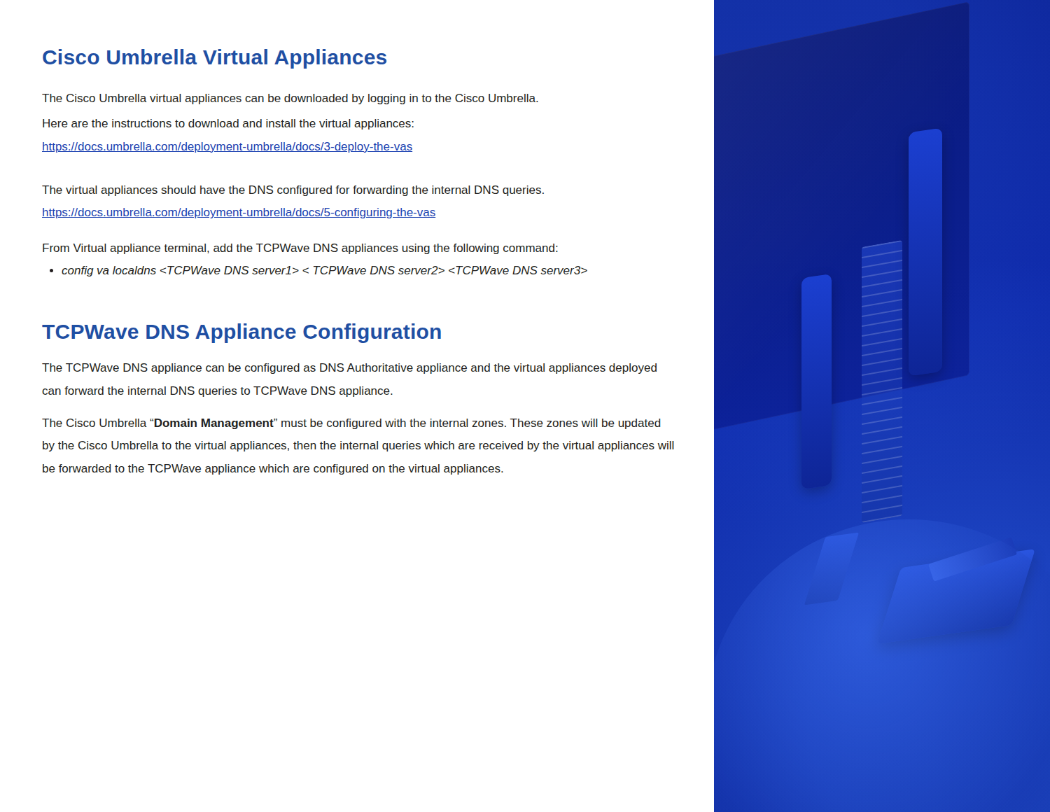Cisco Umbrella Virtual Appliances
The Cisco Umbrella virtual appliances can be downloaded by logging in to the Cisco Umbrella.
Here are the instructions to download and install the virtual appliances:
https://docs.umbrella.com/deployment-umbrella/docs/3-deploy-the-vas
The virtual appliances should have the DNS configured for forwarding the internal DNS queries.
https://docs.umbrella.com/deployment-umbrella/docs/5-configuring-the-vas
From Virtual appliance terminal, add the TCPWave DNS appliances using the following command:
config va localdns <TCPWave DNS server1> < TCPWave DNS server2> <TCPWave DNS server3>
TCPWave DNS Appliance Configuration
The TCPWave DNS appliance can be configured as DNS Authoritative appliance and the virtual appliances deployed can forward the internal DNS queries to TCPWave DNS appliance.
The Cisco Umbrella “Domain Management” must be configured with the internal zones. These zones will be updated by the Cisco Umbrella to the virtual appliances, then the internal queries which are received by the virtual appliances will be forwarded to the TCPWave appliance which are configured on the virtual appliances.